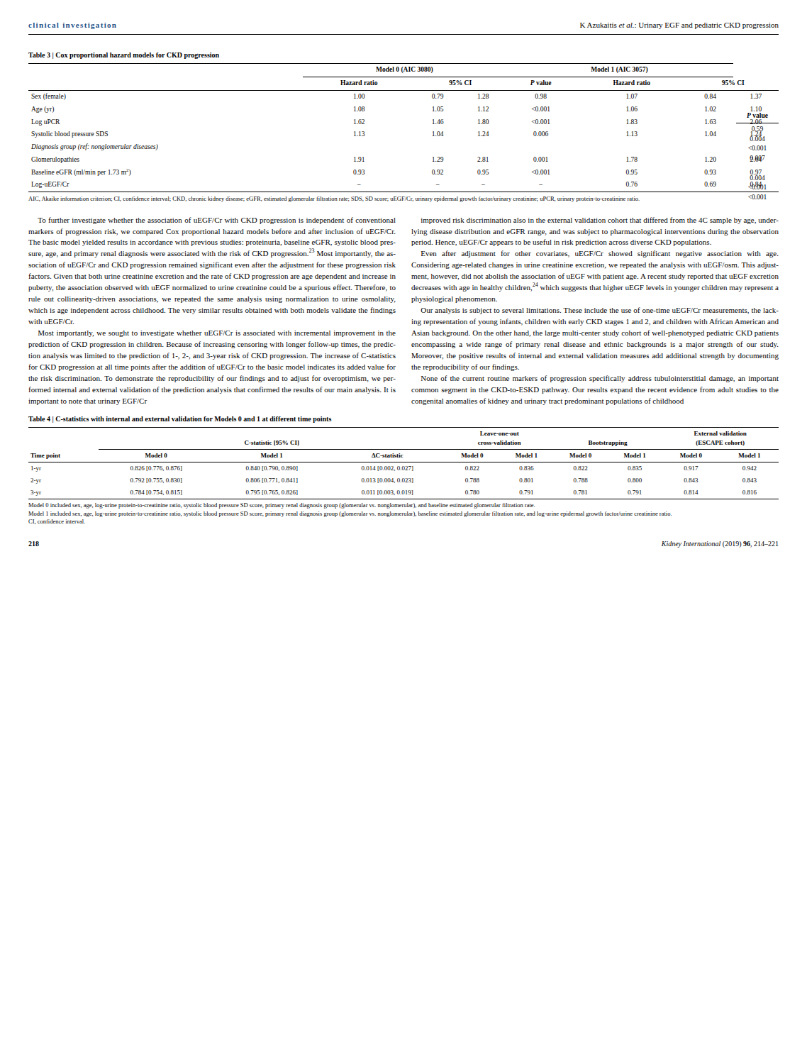clinical investigation
K Azukaitis et al.: Urinary EGF and pediatric CKD progression
Table 3 | Cox proportional hazard models for CKD progression
| | Model 0 (AIC 3080) | Model 1 (AIC 3057) |
| --- | --- | --- |
| | Hazard ratio | 95% CI | P value | Hazard ratio | 95% CI |
| Sex (female) | 1.00 | 0.79 | 1.28 | 0.98 | 1.07 | 0.84 | 1.37 |
| Age (yr) | 1.08 | 1.05 | 1.12 | <0.001 | 1.06 | 1.02 | 1.10 |
| Log uPCR | 1.62 | 1.46 | 1.80 | <0.001 | 1.83 | 1.63 | 2.06 |
| Systolic blood pressure SDS | 1.13 | 1.04 | 1.24 | 0.006 | 1.13 | 1.04 | 1.24 |
| Diagnosis group (ref: nonglomerular diseases) |
| Glomerulopathies | 1.91 | 1.29 | 2.81 | 0.001 | 1.78 | 1.20 | 2.64 |
| Baseline eGFR (ml/min per 1.73 m 2 ) | 0.93 | 0.92 | 0.95 | <0.001 | 0.95 | 0.93 | 0.97 |
| Log-uEGF/Cr | – | – | – | – | 0.76 | 0.69 | 0.84 |
P value
0.59
0.004
<0.001
0.007
0.004
<0.001
<0.001
AIC, Akaike information criterion; CI, confidence interval; CKD, chronic kidney disease; eGFR, estimated glomerular filtration rate; SDS, SD score; uEGF/Cr, urinary epidermal growth factor/urinary creatinine; uPCR, urinary protein-to-creatinine ratio.
To further investigate whether the association of uEGF/Cr with CKD progression is independent of conventional markers of progression risk, we compared Cox proportional hazard models before and after inclusion of uEGF/Cr. The basic model yielded results in accordance with previous studies: proteinuria, baseline eGFR, systolic blood pressure, age, and primary renal diagnosis were associated with the risk of CKD progression.23 Most importantly, the association of uEGF/Cr and CKD progression remained significant even after the adjustment for these progression risk factors. Given that both urine creatinine excretion and the rate of CKD progression are age dependent and increase in puberty, the association observed with uEGF normalized to urine creatinine could be a spurious effect. Therefore, to rule out collinearity-driven associations, we repeated the same analysis using normalization to urine osmolality, which is age independent across childhood. The very similar results obtained with both models validate the findings with uEGF/Cr.
Most importantly, we sought to investigate whether uEGF/Cr is associated with incremental improvement in the prediction of CKD progression in children. Because of increasing censoring with longer follow-up times, the prediction analysis was limited to the prediction of 1-, 2-, and 3-year risk of CKD progression. The increase of C-statistics for CKD progression at all time points after the addition of uEGF/Cr to the basic model indicates its added value for the risk discrimination. To demonstrate the reproducibility of our findings and to adjust for overoptimism, we performed internal and external validation of the prediction analysis that confirmed the results of our main analysis. It is important to note that urinary EGF/Cr
improved risk discrimination also in the external validation cohort that differed from the 4C sample by age, underlying disease distribution and eGFR range, and was subject to pharmacological interventions during the observation period. Hence, uEGF/Cr appears to be useful in risk prediction across diverse CKD populations.
Even after adjustment for other covariates, uEGF/Cr showed significant negative association with age. Considering age-related changes in urine creatinine excretion, we repeated the analysis with uEGF/osm. This adjustment, however, did not abolish the association of uEGF with patient age. A recent study reported that uEGF excretion decreases with age in healthy children,24 which suggests that higher uEGF levels in younger children may represent a physiological phenomenon.
Our analysis is subject to several limitations. These include the use of one-time uEGF/Cr measurements, the lacking representation of young infants, children with early CKD stages 1 and 2, and children with African American and Asian background. On the other hand, the large multi-center study cohort of well-phenotyped pediatric CKD patients encompassing a wide range of primary renal disease and ethnic backgrounds is a major strength of our study. Moreover, the positive results of internal and external validation measures add additional strength by documenting the reproducibility of our findings.
None of the current routine markers of progression specifically address tubulointerstitial damage, an important common segment in the CKD-to-ESKD pathway. Our results expand the recent evidence from adult studies to the congenital anomalies of kidney and urinary tract predominant populations of childhood
Table 4 | C-statistics with internal and external validation for Models 0 and 1 at different time points
| | C-statistic [95% CI] | Leave-one-out cross-validation | Bootstrapping | External validation (ESCAPE cohort) |
| --- | --- | --- | --- | --- |
| Time point | Model 0 | Model 1 | ΔC-statistic | Model 0 | Model 1 | Model 0 | Model 1 | Model 0 | Model 1 |
| 1-yr | 0.826 [0.776, 0.876] | 0.840 [0.790, 0.890] | 0.014 [0.002, 0.027] | 0.822 | 0.836 | 0.822 | 0.835 | 0.917 | 0.942 |
| 2-yr | 0.792 [0.755, 0.830] | 0.806 [0.771, 0.841] | 0.013 [0.004, 0.023] | 0.788 | 0.801 | 0.788 | 0.800 | 0.843 | 0.843 |
| 3-yr | 0.784 [0.754, 0.815] | 0.795 [0.765, 0.826] | 0.011 [0.003, 0.019] | 0.780 | 0.791 | 0.781 | 0.791 | 0.814 | 0.816 |
Model 0 included sex, age, log-urine protein-to-creatinine ratio, systolic blood pressure SD score, primary renal diagnosis group (glomerular vs. nonglomerular), and baseline estimated glomerular filtration rate.
Model 1 included sex, age, log-urine protein-to-creatinine ratio, systolic blood pressure SD score, primary renal diagnosis group (glomerular vs. nonglomerular), baseline estimated glomerular filtration rate, and log-urine epidermal growth factor/urine creatinine ratio.
CI, confidence interval.
218
Kidney International (2019) 96, 214–221